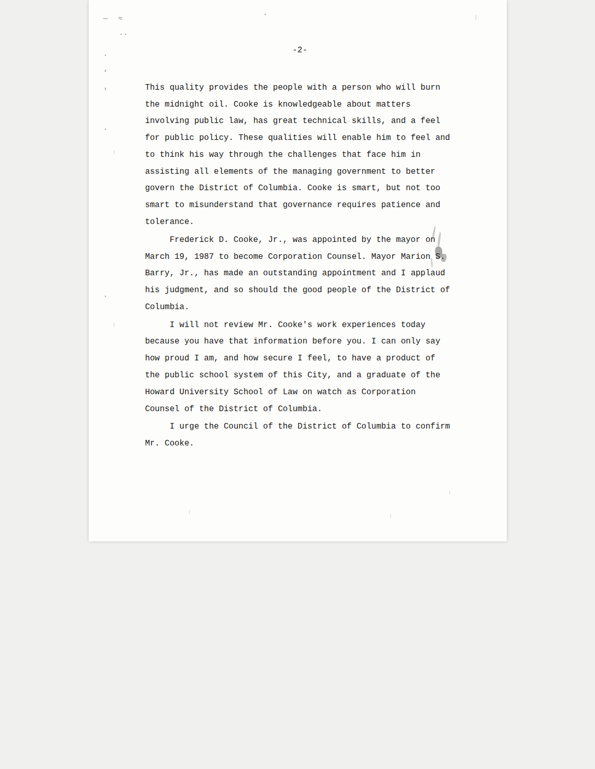— ≈ · ·· · ’ ′ · ·
-2-
This quality provides the people with a person who will burn the midnight oil. Cooke is knowledgeable about matters involving public law, has great technical skills, and a feel for public policy. These qualities will enable him to feel and to think his way through the challenges that face him in assisting all elements of the managing government to better govern the District of Columbia. Cooke is smart, but not too smart to misunderstand that governance requires patience and tolerance.
Frederick D. Cooke, Jr., was appointed by the mayor on March 19, 1987 to become Corporation Counsel. Mayor Marion S. Barry, Jr., has made an outstanding appointment and I applaud his judgment, and so should the good people of the District of Columbia.
I will not review Mr. Cooke's work experiences today because you have that information before you. I can only say how proud I am, and how secure I feel, to have a product of the public school system of this City, and a graduate of the Howard University School of Law on watch as Corporation Counsel of the District of Columbia.
I urge the Council of the District of Columbia to confirm Mr. Cooke.